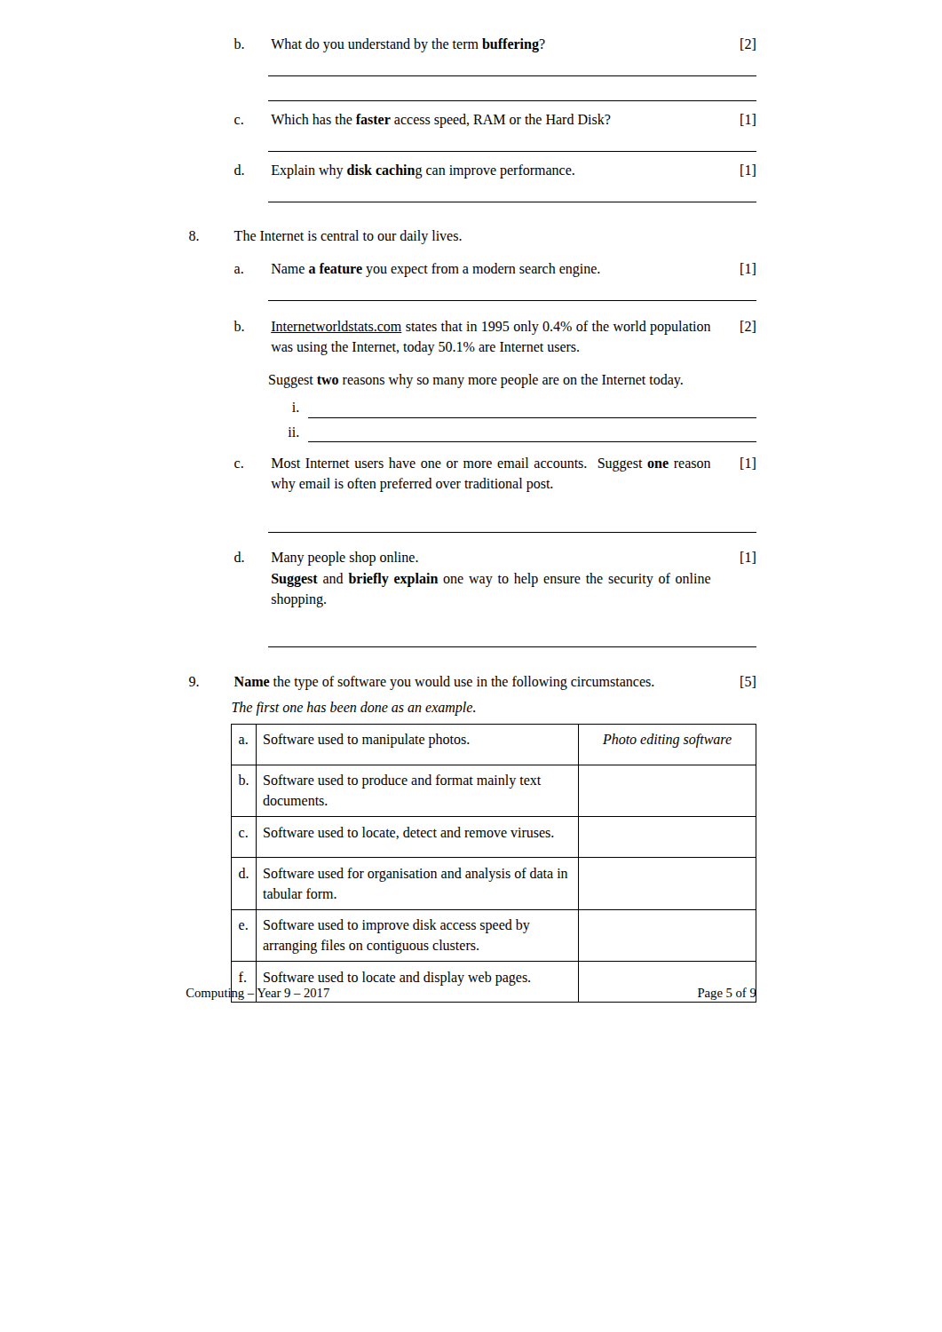b.
What do you understand by the term buffering?
[2]
c.
Which has the faster access speed, RAM or the Hard Disk?
[1]
d.
Explain why disk caching can improve performance.
[1]
8.
The Internet is central to our daily lives.
a.
Name a feature you expect from a modern search engine.
[1]
b.
Internetworldstats.com states that in 1995 only 0.4% of the world population was using the Internet, today 50.1% are Internet users.
[2]
Suggest two reasons why so many more people are on the Internet today.
i.
ii.
c.
Most Internet users have one or more email accounts. Suggest one reason why email is often preferred over traditional post.
[1]
d.
Many people shop online.
Suggest and briefly explain one way to help ensure the security of online shopping.
[1]
9.
Name the type of software you would use in the following circumstances.
[5]
The first one has been done as an example.
| a. | Software used to manipulate photos. | Photo editing software |
| b. | Software used to produce and format mainly text documents. | |
| c. | Software used to locate, detect and remove viruses. | |
| d. | Software used for organisation and analysis of data in tabular form. | |
| e. | Software used to improve disk access speed by arranging files on contiguous clusters. | |
| f. | Software used to locate and display web pages. | |
Computing – Year 9 – 2017
Page 5 of 9